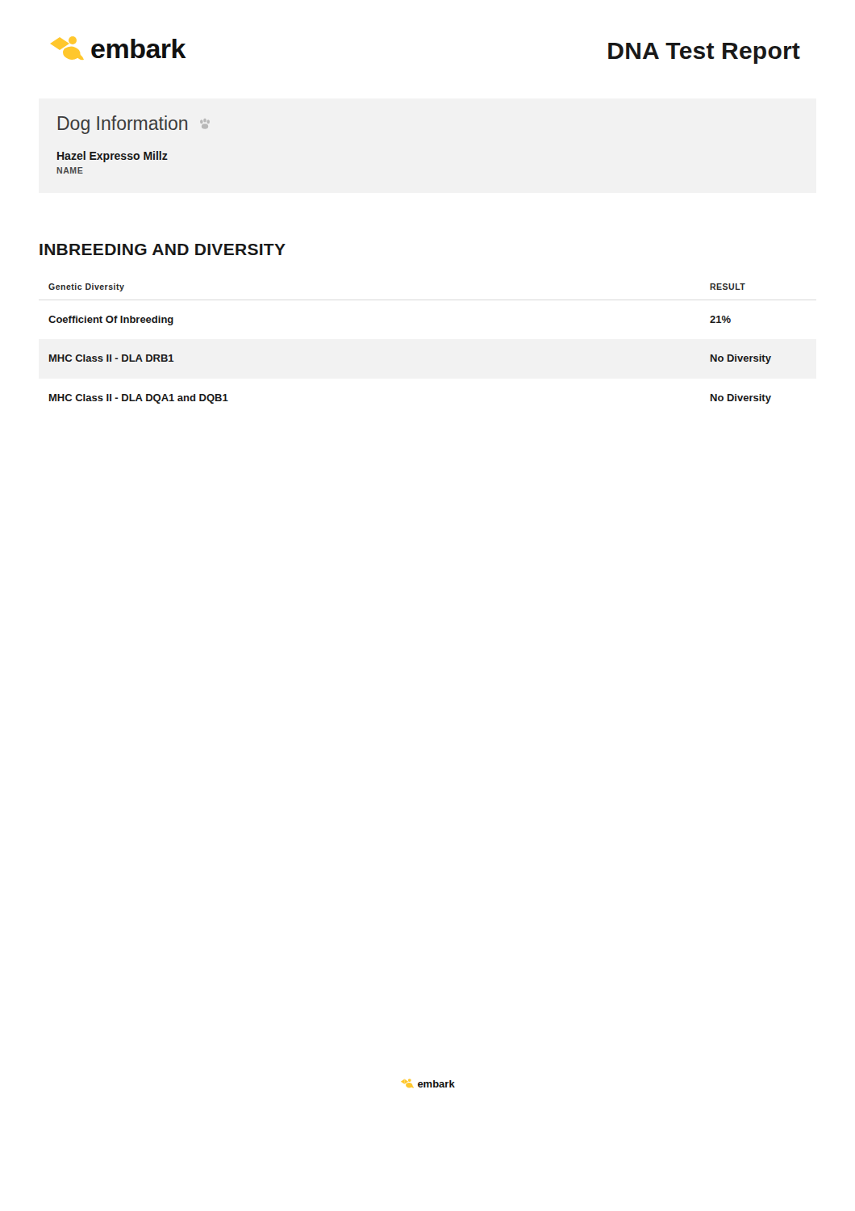embark
DNA Test Report
Dog Information
Hazel Expresso Millz
NAME
INBREEDING AND DIVERSITY
| Genetic Diversity | RESULT |
| --- | --- |
| Coefficient Of Inbreeding | 21% |
| MHC Class II - DLA DRB1 | No Diversity |
| MHC Class II - DLA DQA1 and DQB1 | No Diversity |
embark